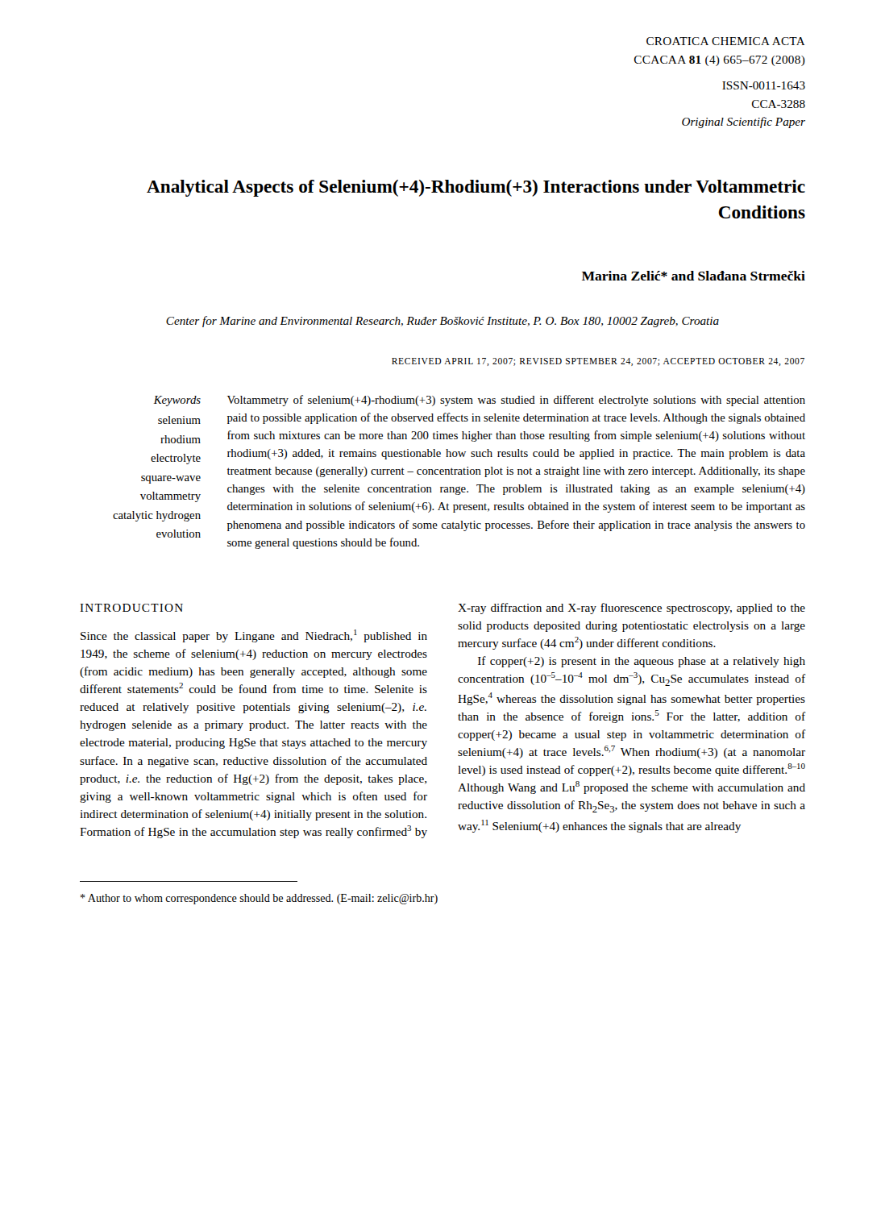CROATICA CHEMICA ACTA
CCACAA 81 (4) 665–672 (2008)
ISSN-0011-1643
CCA-3288
Original Scientific Paper
Analytical Aspects of Selenium(+4)-Rhodium(+3) Interactions under Voltammetric Conditions
Marina Zelić* and Slađana Strmečki
Center for Marine and Environmental Research, Ruđer Bošković Institute, P. O. Box 180, 10002 Zagreb, Croatia
RECEIVED APRIL 17, 2007; REVISED SPTEMBER 24, 2007; ACCEPTED OCTOBER 24, 2007
Keywords selenium
rhodium
electrolyte
square-wave voltammetry
catalytic hydrogen evolution
Voltammetry of selenium(+4)-rhodium(+3) system was studied in different electrolyte solutions with special attention paid to possible application of the observed effects in selenite determination at trace levels. Although the signals obtained from such mixtures can be more than 200 times higher than those resulting from simple selenium(+4) solutions without rhodium(+3) added, it remains questionable how such results could be applied in practice. The main problem is data treatment because (generally) current – concentration plot is not a straight line with zero intercept. Additionally, its shape changes with the selenite concentration range. The problem is illustrated taking as an example selenium(+4) determination in solutions of selenium(+6). At present, results obtained in the system of interest seem to be important as phenomena and possible indicators of some catalytic processes. Before their application in trace analysis the answers to some general questions should be found.
INTRODUCTION
Since the classical paper by Lingane and Niedrach,1 published in 1949, the scheme of selenium(+4) reduction on mercury electrodes (from acidic medium) has been generally accepted, although some different statements2 could be found from time to time. Selenite is reduced at relatively positive potentials giving selenium(–2), i.e. hydrogen selenide as a primary product. The latter reacts with the electrode material, producing HgSe that stays attached to the mercury surface. In a negative scan, reductive dissolution of the accumulated product, i.e. the reduction of Hg(+2) from the deposit, takes place, giving a well-known voltammetric signal which is often used for indirect determination of selenium(+4) initially present in the solution. Formation of HgSe in the accumulation step was really confirmed3 by X-ray diffraction and X-ray fluorescence spectroscopy, applied to the solid products deposited during potentiostatic electrolysis on a large mercury surface (44 cm2) under different conditions.
If copper(+2) is present in the aqueous phase at a relatively high concentration (10–5–10–4 mol dm–3), Cu2Se accumulates instead of HgSe,4 whereas the dissolution signal has somewhat better properties than in the absence of foreign ions.5 For the latter, addition of copper(+2) became a usual step in voltammetric determination of selenium(+4) at trace levels.6,7 When rhodium(+3) (at a nanomolar level) is used instead of copper(+2), results become quite different.8–10 Although Wang and Lu8 proposed the scheme with accumulation and reductive dissolution of Rh2Se3, the system does not behave in such a way.11 Selenium(+4) enhances the signals that are already
* Author to whom correspondence should be addressed. (E-mail: zelic@irb.hr)